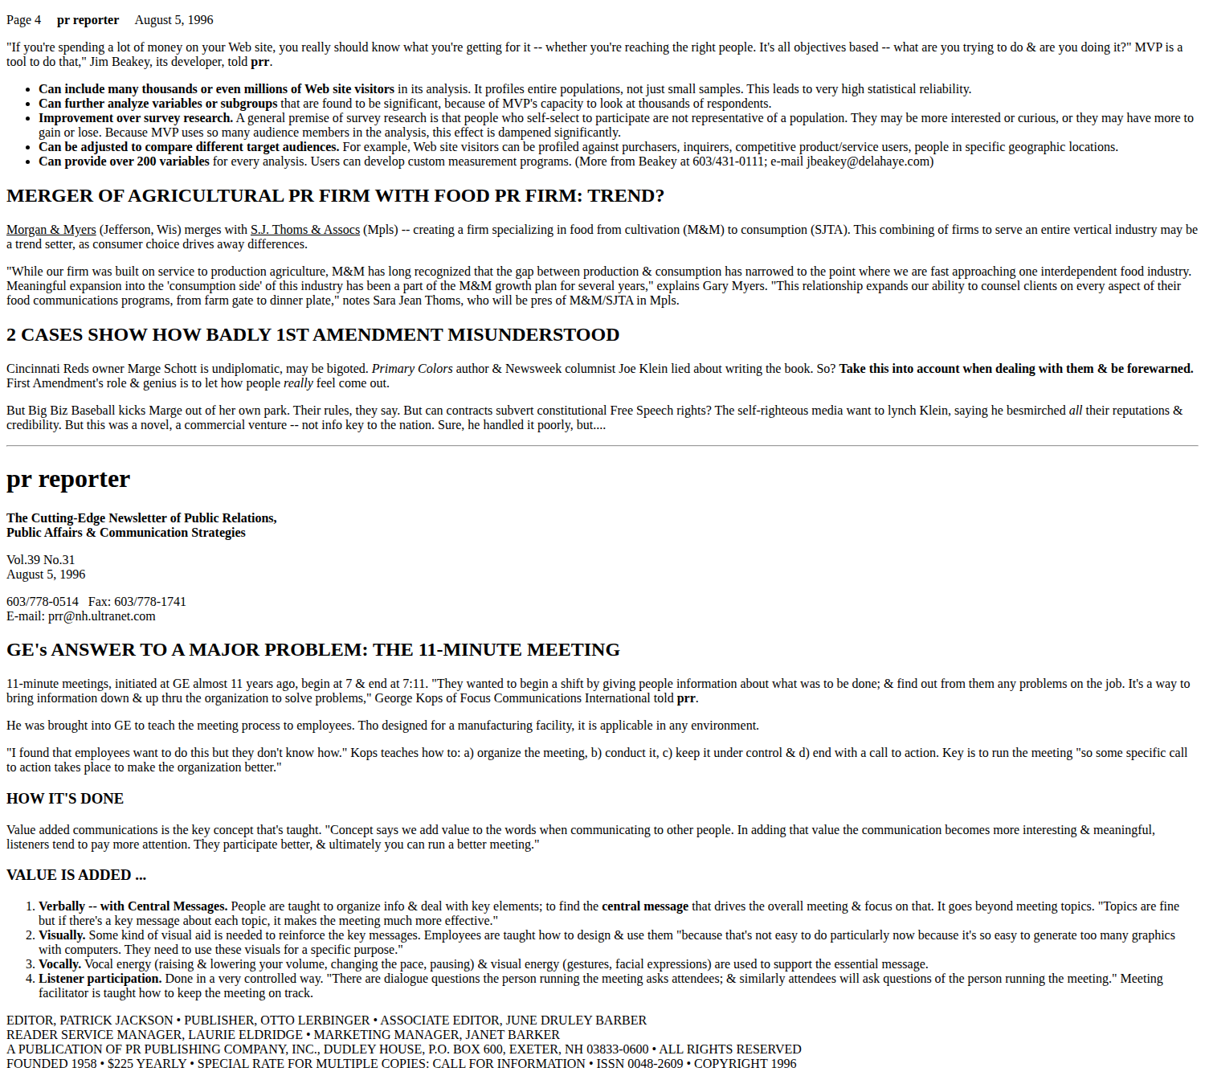Page 4 pr reporter August 5, 1996
"If you're spending a lot of money on your Web site, you really should know what you're getting for it -- whether you're reaching the right people. It's all objectives based -- what are you trying to do & are you doing it?" MVP is a tool to do that," Jim Beakey, its developer, told prr.
Can include many thousands or even millions of Web site visitors in its analysis. It profiles entire populations, not just small samples. This leads to very high statistical reliability.
Can further analyze variables or subgroups that are found to be significant, because of MVP's capacity to look at thousands of respondents.
Improvement over survey research. A general premise of survey research is that people who self-select to participate are not representative of a population. They may be more interested or curious, or they may have more to gain or lose. Because MVP uses so many audience members in the analysis, this effect is dampened significantly.
Can be adjusted to compare different target audiences. For example, Web site visitors can be profiled against purchasers, inquirers, competitive product/service users, people in specific geographic locations.
Can provide over 200 variables for every analysis. Users can develop custom measurement programs. (More from Beakey at 603/431-0111; e-mail jbeakey@delahaye.com)
MERGER OF AGRICULTURAL PR FIRM WITH FOOD PR FIRM: TREND?
Morgan & Myers (Jefferson, Wis) merges with S.J. Thoms & Assocs (Mpls) -- creating a firm specializing in food from cultivation (M&M) to consumption (SJTA). This combining of firms to serve an entire vertical industry may be a trend setter, as consumer choice drives away differences.
"While our firm was built on service to production agriculture, M&M has long recognized that the gap between production & consumption has narrowed to the point where we are fast approaching one interdependent food industry. Meaningful expansion into the 'consumption side' of this industry has been a part of the M&M growth plan for several years," explains Gary Myers. "This relationship expands our ability to counsel clients on every aspect of their food communications programs, from farm gate to dinner plate," notes Sara Jean Thoms, who will be pres of M&M/SJTA in Mpls.
2 CASES SHOW HOW BADLY 1ST AMENDMENT MISUNDERSTOOD
Cincinnati Reds owner Marge Schott is undiplomatic, may be bigoted. Primary Colors author & Newsweek columnist Joe Klein lied about writing the book. So? Take this into account when dealing with them & be forewarned. First Amendment's role & genius is to let how people really feel come out.
But Big Biz Baseball kicks Marge out of her own park. Their rules, they say. But can contracts subvert constitutional Free Speech rights? The self-righteous media want to lynch Klein, saying he besmirched all their reputations & credibility. But this was a novel, a commercial venture -- not info key to the nation. Sure, he handled it poorly, but....
pr reporter
The Cutting-Edge Newsletter of Public Relations,
Public Affairs & Communication Strategies
Vol.39 No.31
August 5, 1996
603/778-0514 Fax: 603/778-1741
E-mail: prr@nh.ultranet.com
GE's ANSWER TO A MAJOR PROBLEM: THE 11-MINUTE MEETING
11-minute meetings, initiated at GE almost 11 years ago, begin at 7 & end at 7:11. "They wanted to begin a shift by giving people information about what was to be done; & find out from them any problems on the job. It's a way to bring information down & up thru the organization to solve problems," George Kops of Focus Communications International told prr.
He was brought into GE to teach the meeting process to employees. Tho designed for a manufacturing facility, it is applicable in any environment.
"I found that employees want to do this but they don't know how." Kops teaches how to: a) organize the meeting, b) conduct it, c) keep it under control & d) end with a call to action. Key is to run the meeting "so some specific call to action takes place to make the organization better."
HOW IT'S DONE
Value added communications is the key concept that's taught. "Concept says we add value to the words when communicating to other people. In adding that value the communication becomes more interesting & meaningful, listeners tend to pay more attention. They participate better, & ultimately you can run a better meeting."
VALUE IS ADDED ...
Verbally -- with Central Messages. People are taught to organize info & deal with key elements; to find the central message that drives the overall meeting & focus on that. It goes beyond meeting topics. "Topics are fine but if there's a key message about each topic, it makes the meeting much more effective."
Visually. Some kind of visual aid is needed to reinforce the key messages. Employees are taught how to design & use them "because that's not easy to do particularly now because it's so easy to generate too many graphics with computers. They need to use these visuals for a specific purpose."
Vocally. Vocal energy (raising & lowering your volume, changing the pace, pausing) & visual energy (gestures, facial expressions) are used to support the essential message.
Listener participation. Done in a very controlled way. "There are dialogue questions the person running the meeting asks attendees; & similarly attendees will ask questions of the person running the meeting." Meeting facilitator is taught how to keep the meeting on track.
EDITOR, PATRICK JACKSON • PUBLISHER, OTTO LERBINGER • ASSOCIATE EDITOR, JUNE DRULEY BARBER
READER SERVICE MANAGER, LAURIE ELDRIDGE • MARKETING MANAGER, JANET BARKER
A PUBLICATION OF PR PUBLISHING COMPANY, INC., DUDLEY HOUSE, P.O. BOX 600, EXETER, NH 03833-0600 • ALL RIGHTS RESERVED
FOUNDED 1958 • $225 YEARLY • SPECIAL RATE FOR MULTIPLE COPIES: CALL FOR INFORMATION • ISSN 0048-2609 • COPYRIGHT 1996